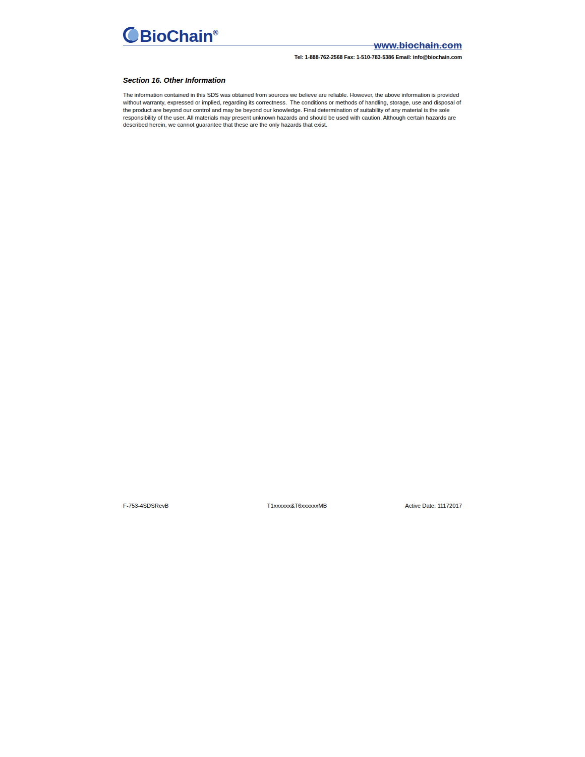BioChain®
www.biochain.com
Tel: 1-888-762-2568 Fax: 1-510-783-5386 Email: info@biochain.com
Section 16. Other Information
The information contained in this SDS was obtained from sources we believe are reliable. However, the above information is provided without warranty, expressed or implied, regarding its correctness. The conditions or methods of handling, storage, use and disposal of the product are beyond our control and may be beyond our knowledge. Final determination of suitability of any material is the sole responsibility of the user. All materials may present unknown hazards and should be used with caution. Although certain hazards are described herein, we cannot guarantee that these are the only hazards that exist.
F-753-4SDSRevB
T1xxxxxx&T6xxxxxxMB
Active Date: 11172017